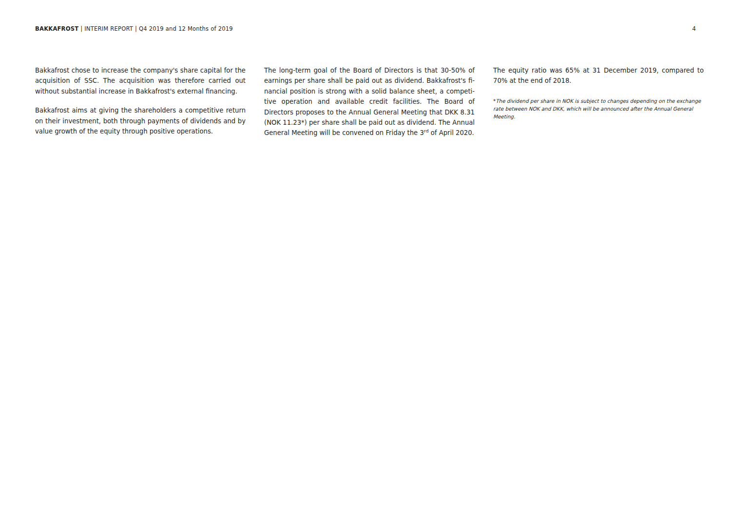BAKKAFROST | INTERIM REPORT | Q4 2019 and 12 Months of 2019
4
Bakkafrost chose to increase the company's share capital for the acquisition of SSC. The acquisition was therefore carried out without substantial increase in Bakkafrost's external financing.
Bakkafrost aims at giving the shareholders a competitive return on their investment, both through payments of dividends and by value growth of the equity through positive operations.
The long-term goal of the Board of Directors is that 30-50% of earnings per share shall be paid out as dividend. Bakkafrost's financial position is strong with a solid balance sheet, a competitive operation and available credit facilities. The Board of Directors proposes to the Annual General Meeting that DKK 8.31 (NOK 11.23*) per share shall be paid out as dividend. The Annual General Meeting will be convened on Friday the 3rd of April 2020.
The equity ratio was 65% at 31 December 2019, compared to 70% at the end of 2018.
*The dividend per share in NOK is subject to changes depending on the exchange rate between NOK and DKK, which will be announced after the Annual General Meeting.